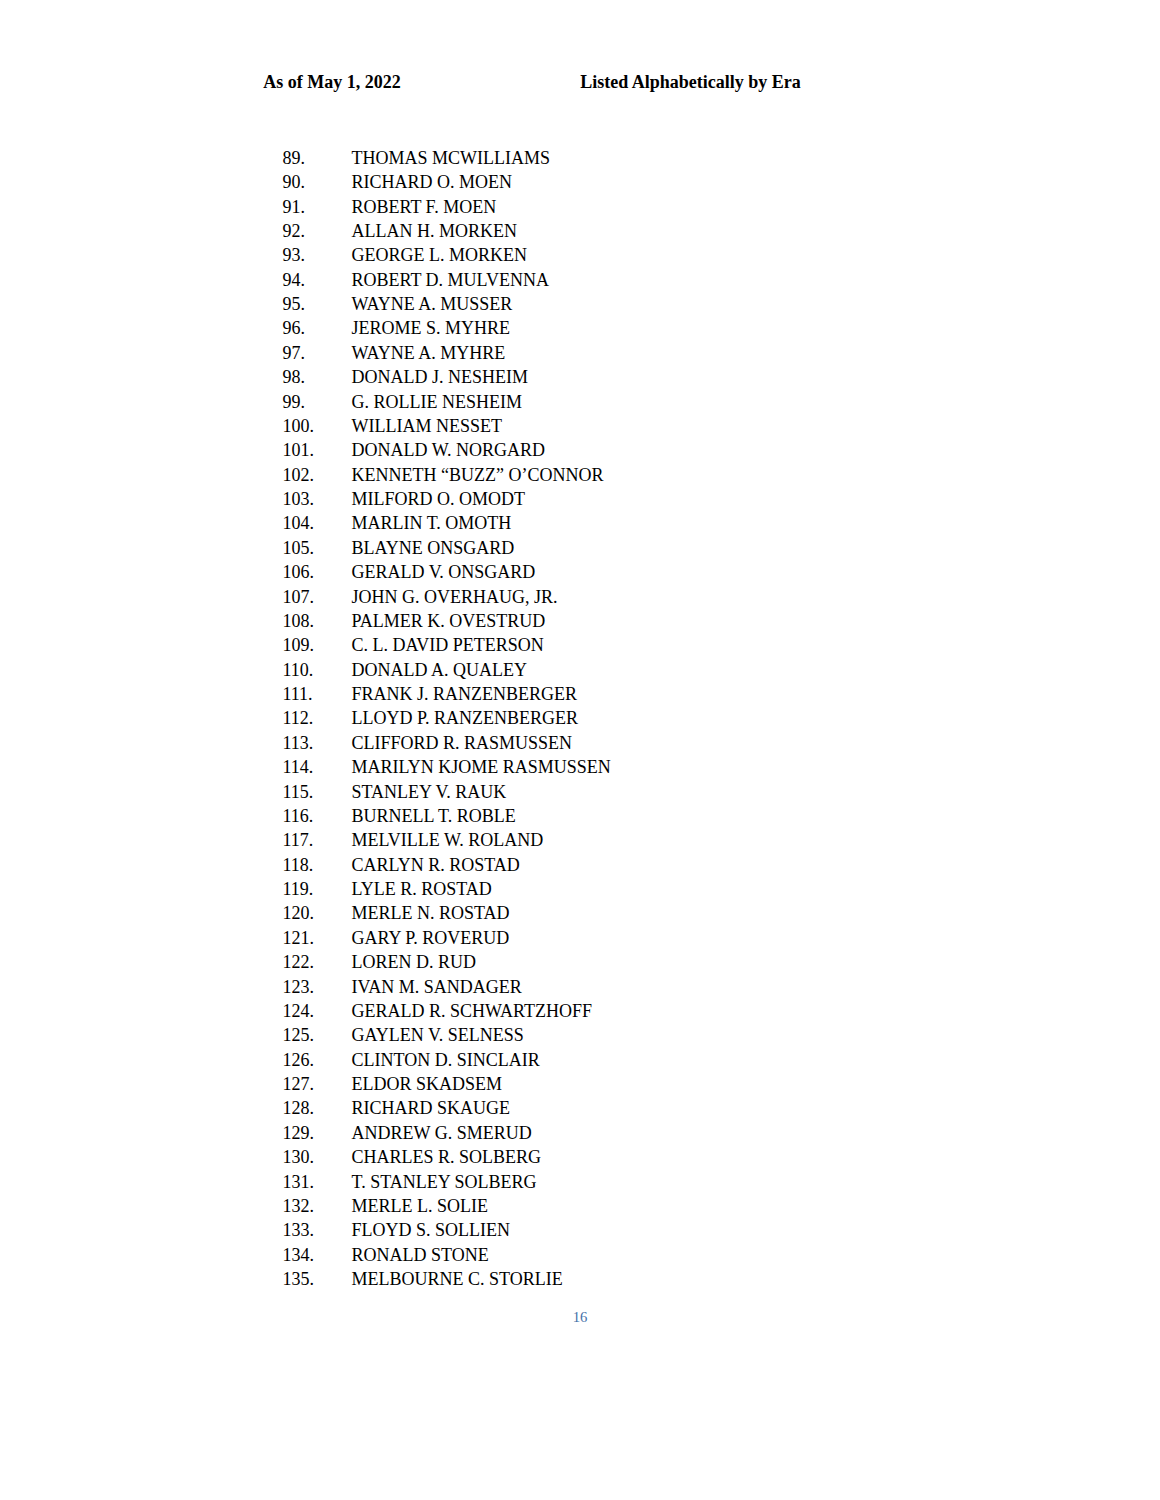As of May 1, 2022
Listed Alphabetically by Era
89. THOMAS MCWILLIAMS
90. RICHARD O. MOEN
91. ROBERT F. MOEN
92. ALLAN H. MORKEN
93. GEORGE L. MORKEN
94. ROBERT D. MULVENNA
95. WAYNE A. MUSSER
96. JEROME S. MYHRE
97. WAYNE A. MYHRE
98. DONALD J. NESHEIM
99. G. ROLLIE NESHEIM
100. WILLIAM NESSET
101. DONALD W. NORGARD
102. KENNETH “BUZZ” O’CONNOR
103. MILFORD O. OMODT
104. MARLIN T. OMOTH
105. BLAYNE ONSGARD
106. GERALD V. ONSGARD
107. JOHN G. OVERHAUG, JR.
108. PALMER K. OVESTRUD
109. C. L. DAVID PETERSON
110. DONALD A. QUALEY
111. FRANK J. RANZENBERGER
112. LLOYD P. RANZENBERGER
113. CLIFFORD R. RASMUSSEN
114. MARILYN KJOME RASMUSSEN
115. STANLEY V. RAUK
116. BURNELL T. ROBLE
117. MELVILLE W. ROLAND
118. CARLYN R. ROSTAD
119. LYLE R. ROSTAD
120. MERLE N. ROSTAD
121. GARY P. ROVERUD
122. LOREN D. RUD
123. IVAN M. SANDAGER
124. GERALD R. SCHWARTZHOFF
125. GAYLEN V. SELNESS
126. CLINTON D. SINCLAIR
127. ELDOR SKADSEM
128. RICHARD SKAUGE
129. ANDREW G. SMERUD
130. CHARLES R. SOLBERG
131. T. STANLEY SOLBERG
132. MERLE L. SOLIE
133. FLOYD S. SOLLIEN
134. RONALD STONE
135. MELBOURNE C. STORLIE
16